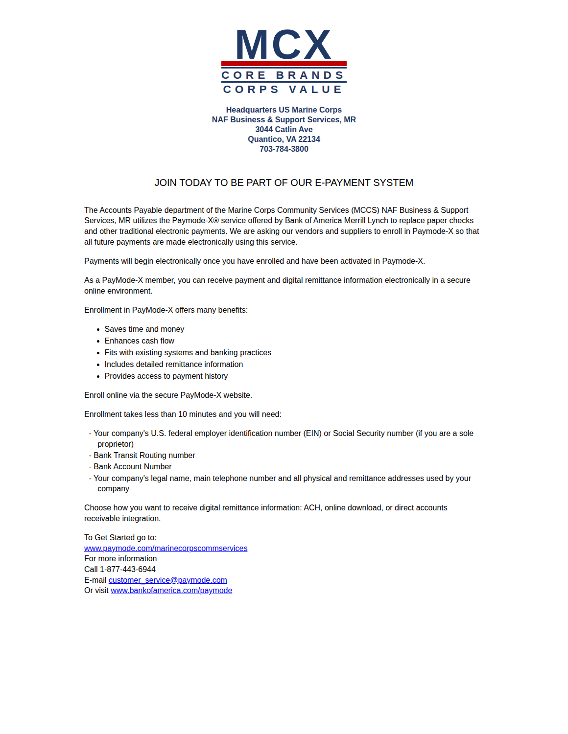MCX
CORE BRANDS
CORPS VALUE
Headquarters US Marine Corps
NAF Business & Support Services, MR
3044 Catlin Ave
Quantico, VA 22134
703-784-3800
JOIN TODAY TO BE PART OF OUR E-PAYMENT SYSTEM
The Accounts Payable department of the Marine Corps Community Services (MCCS) NAF Business & Support Services, MR utilizes the Paymode-X® service offered by Bank of America Merrill Lynch to replace paper checks and other traditional electronic payments. We are asking our vendors and suppliers to enroll in Paymode-X so that all future payments are made electronically using this service.
Payments will begin electronically once you have enrolled and have been activated in Paymode-X.
As a PayMode-X member, you can receive payment and digital remittance information electronically in a secure online environment.
Enrollment in PayMode-X offers many benefits:
Saves time and money
Enhances cash flow
Fits with existing systems and banking practices
Includes detailed remittance information
Provides access to payment history
Enroll online via the secure PayMode-X website.
Enrollment takes less than 10 minutes and you will need:
- Your company's U.S. federal employer identification number (EIN) or Social Security number (if you are a sole proprietor)
- Bank Transit Routing number
- Bank Account Number
- Your company's legal name, main telephone number and all physical and remittance addresses used by your company
Choose how you want to receive digital remittance information: ACH, online download, or direct accounts receivable integration.
To Get Started go to:
www.paymode.com/marinecorpscommservices
For more information
Call 1-877-443-6944
E-mail customer_service@paymode.com
Or visit www.bankofamerica.com/paymode